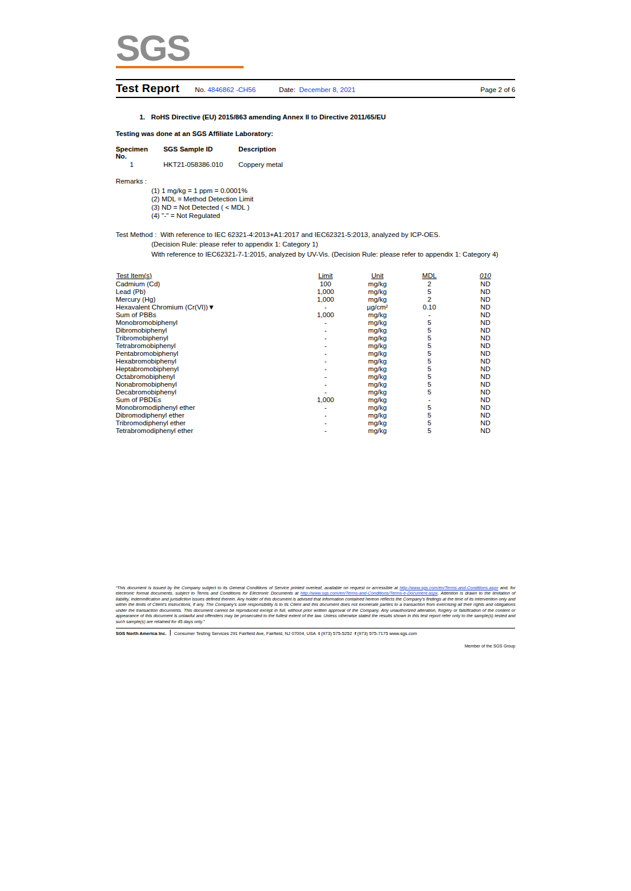SGS
Test Report
No. 4846862 -CH56 Date: December 8, 2021
Page 2 of 6
1. RoHS Directive (EU) 2015/863 amending Annex II to Directive 2011/65/EU
Testing was done at an SGS Affiliate Laboratory:
| Specimen No. | SGS Sample ID | Description |
| --- | --- | --- |
| 1 | HKT21-058386.010 | Coppery metal |
Remarks :
(1) 1 mg/kg = 1 ppm = 0.0001%
(2) MDL = Method Detection Limit
(3) ND = Not Detected ( < MDL )
(4) "-" = Not Regulated
Test Method : With reference to IEC 62321-4:2013+A1:2017 and IEC62321-5:2013, analyzed by ICP-OES. (Decision Rule: please refer to appendix 1: Category 1) With reference to IEC62321-7-1:2015, analyzed by UV-Vis. (Decision Rule: please refer to appendix 1: Category 4)
| Test Item(s) | Limit | Unit | MDL | 010 |
| --- | --- | --- | --- | --- |
| Cadmium (Cd) | 100 | mg/kg | 2 | ND |
| Lead (Pb) | 1,000 | mg/kg | 5 | ND |
| Mercury (Hg) | 1,000 | mg/kg | 2 | ND |
| Hexavalent Chromium (Cr(VI))▼ | - | µg/cm² | 0.10 | ND |
| Sum of PBBs | 1,000 | mg/kg | - | ND |
| Monobromobiphenyl | - | mg/kg | 5 | ND |
| Dibromobiphenyl | - | mg/kg | 5 | ND |
| Tribromobiphenyl | - | mg/kg | 5 | ND |
| Tetrabromobiphenyl | - | mg/kg | 5 | ND |
| Pentabromobiphenyl | - | mg/kg | 5 | ND |
| Hexabromobiphenyl | - | mg/kg | 5 | ND |
| Heptabromobiphenyl | - | mg/kg | 5 | ND |
| Octabromobiphenyl | - | mg/kg | 5 | ND |
| Nonabromobiphenyl | - | mg/kg | 5 | ND |
| Decabromobiphenyl | - | mg/kg | 5 | ND |
| Sum of PBDEs | 1,000 | mg/kg | - | ND |
| Monobromodiphenyl ether | - | mg/kg | 5 | ND |
| Dibromodiphenyl ether | - | mg/kg | 5 | ND |
| Tribromodiphenyl ether | - | mg/kg | 5 | ND |
| Tetrabromodiphenyl ether | - | mg/kg | 5 | ND |
“This document is issued by the Company subject to its General Conditions of Service printed overleaf, available on request or accessible at http://www.sgs.com/en/Terms-and-Conditions.aspx and, for electronic format documents, subject to Terms and Conditions for Electronic Documents at http://www.sgs.com/en/Terms-and-Conditions/Terms-e-Document.aspx. Attention is drawn to the limitation of liability, indemnification and jurisdiction issues defined therein. Any holder of this document is advised that information contained hereon reflects the Company’s findings at the time of its intervention only and within the limits of Client’s instructions, if any. The Company’s sole responsibility is to its Client and this document does not exonerate parties to a transaction from exercising all their rights and obligations under the transaction documents. This document cannot be reproduced except in full, without prior written approval of the Company. Any unauthorized alteration, forgery or falsification of the content or appearance of this document is unlawful and offenders may be prosecuted to the fullest extent of the law. Unless otherwise stated the results shown in this test report refer only to the sample(s) tested and such sample(s) are retained for 45 days only.”
SGS North America Inc. Consumer Testing Services 291 Fairfield Ave, Fairfield, NJ 07004, USA t (973) 575-5252 f (973) 575-7175 www.sgs.com
Member of the SGS Group